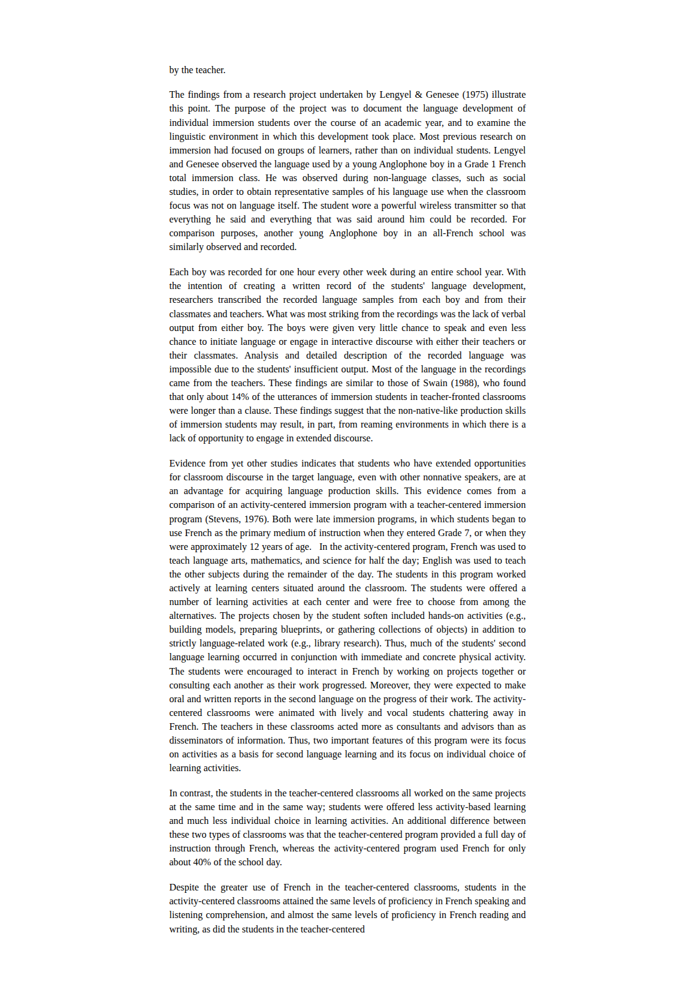by the teacher.
The findings from a research project undertaken by Lengyel & Genesee (1975) illustrate this point. The purpose of the project was to document the language development of individual immersion students over the course of an academic year, and to examine the linguistic environment in which this development took place. Most previous research on immersion had focused on groups of learners, rather than on individual students. Lengyel and Genesee observed the language used by a young Anglophone boy in a Grade 1 French total immersion class. He was observed during non-language classes, such as social studies, in order to obtain representative samples of his language use when the classroom focus was not on language itself. The student wore a powerful wireless transmitter so that everything he said and everything that was said around him could be recorded. For comparison purposes, another young Anglophone boy in an all-French school was similarly observed and recorded.
Each boy was recorded for one hour every other week during an entire school year. With the intention of creating a written record of the students' language development, researchers transcribed the recorded language samples from each boy and from their classmates and teachers. What was most striking from the recordings was the lack of verbal output from either boy. The boys were given very little chance to speak and even less chance to initiate language or engage in interactive discourse with either their teachers or their classmates. Analysis and detailed description of the recorded language was impossible due to the students' insufficient output. Most of the language in the recordings came from the teachers. These findings are similar to those of Swain (1988), who found that only about 14% of the utterances of immersion students in teacher-fronted classrooms were longer than a clause. These findings suggest that the non-native-like production skills of immersion students may result, in part, from reaming environments in which there is a lack of opportunity to engage in extended discourse.
Evidence from yet other studies indicates that students who have extended opportunities for classroom discourse in the target language, even with other nonnative speakers, are at an advantage for acquiring language production skills. This evidence comes from a comparison of an activity-centered immersion program with a teacher-centered immersion program (Stevens, 1976). Both were late immersion programs, in which students began to use French as the primary medium of instruction when they entered Grade 7, or when they were approximately 12 years of age. In the activity-centered program, French was used to teach language arts, mathematics, and science for half the day; English was used to teach the other subjects during the remainder of the day. The students in this program worked actively at learning centers situated around the classroom. The students were offered a number of learning activities at each center and were free to choose from among the alternatives. The projects chosen by the student soften included hands-on activities (e.g., building models, preparing blueprints, or gathering collections of objects) in addition to strictly language-related work (e.g., library research). Thus, much of the students' second language learning occurred in conjunction with immediate and concrete physical activity. The students were encouraged to interact in French by working on projects together or consulting each another as their work progressed. Moreover, they were expected to make oral and written reports in the second language on the progress of their work. The activity-centered classrooms were animated with lively and vocal students chattering away in French. The teachers in these classrooms acted more as consultants and advisors than as disseminators of information. Thus, two important features of this program were its focus on activities as a basis for second language learning and its focus on individual choice of learning activities.
In contrast, the students in the teacher-centered classrooms all worked on the same projects at the same time and in the same way; students were offered less activity-based learning and much less individual choice in learning activities. An additional difference between these two types of classrooms was that the teacher-centered program provided a full day of instruction through French, whereas the activity-centered program used French for only about 40% of the school day.
Despite the greater use of French in the teacher-centered classrooms, students in the activity-centered classrooms attained the same levels of proficiency in French speaking and listening comprehension, and almost the same levels of proficiency in French reading and writing, as did the students in the teacher-centered